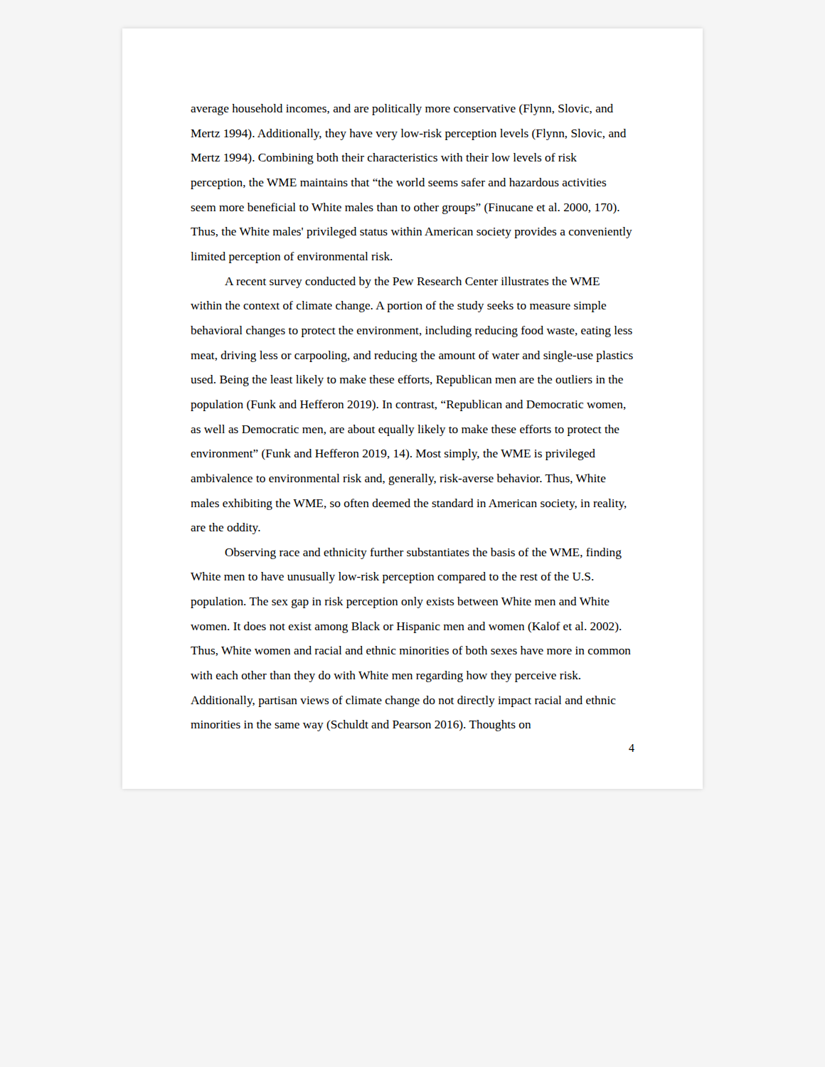average household incomes, and are politically more conservative (Flynn, Slovic, and Mertz 1994). Additionally, they have very low-risk perception levels (Flynn, Slovic, and Mertz 1994). Combining both their characteristics with their low levels of risk perception, the WME maintains that “the world seems safer and hazardous activities seem more beneficial to White males than to other groups” (Finucane et al. 2000, 170). Thus, the White males' privileged status within American society provides a conveniently limited perception of environmental risk.
A recent survey conducted by the Pew Research Center illustrates the WME within the context of climate change. A portion of the study seeks to measure simple behavioral changes to protect the environment, including reducing food waste, eating less meat, driving less or carpooling, and reducing the amount of water and single-use plastics used. Being the least likely to make these efforts, Republican men are the outliers in the population (Funk and Hefferon 2019). In contrast, “Republican and Democratic women, as well as Democratic men, are about equally likely to make these efforts to protect the environment” (Funk and Hefferon 2019, 14). Most simply, the WME is privileged ambivalence to environmental risk and, generally, risk-averse behavior. Thus, White males exhibiting the WME, so often deemed the standard in American society, in reality, are the oddity.
Observing race and ethnicity further substantiates the basis of the WME, finding White men to have unusually low-risk perception compared to the rest of the U.S. population. The sex gap in risk perception only exists between White men and White women. It does not exist among Black or Hispanic men and women (Kalof et al. 2002). Thus, White women and racial and ethnic minorities of both sexes have more in common with each other than they do with White men regarding how they perceive risk. Additionally, partisan views of climate change do not directly impact racial and ethnic minorities in the same way (Schuldt and Pearson 2016). Thoughts on
4